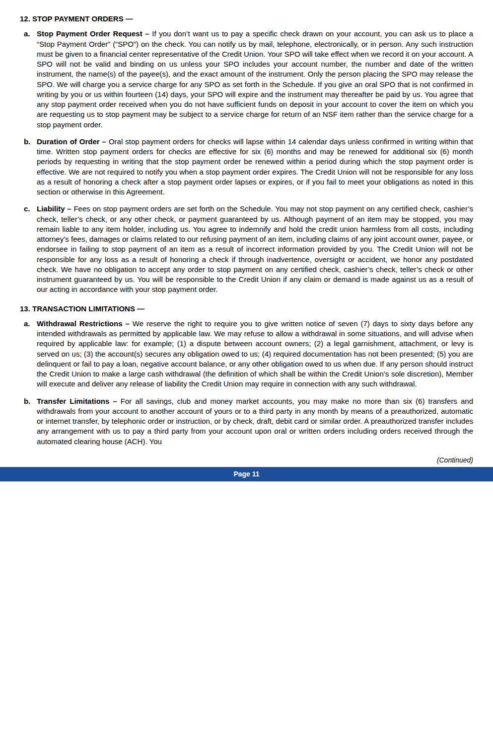12. Stop Payment Orders —
Stop Payment Order Request – If you don’t want us to pay a specific check drawn on your account, you can ask us to place a “Stop Payment Order” (“SPO”) on the check. You can notify us by mail, telephone, electronically, or in person. Any such instruction must be given to a financial center representative of the Credit Union. Your SPO will take effect when we record it on your account. A SPO will not be valid and binding on us unless your SPO includes your account number, the number and date of the written instrument, the name(s) of the payee(s), and the exact amount of the instrument. Only the person placing the SPO may release the SPO. We will charge you a service charge for any SPO as set forth in the Schedule. If you give an oral SPO that is not confirmed in writing by you or us within fourteen (14) days, your SPO will expire and the instrument may thereafter be paid by us. You agree that any stop payment order received when you do not have sufficient funds on deposit in your account to cover the item on which you are requesting us to stop payment may be subject to a service charge for return of an NSF item rather than the service charge for a stop payment order.
Duration of Order – Oral stop payment orders for checks will lapse within 14 calendar days unless confirmed in writing within that time. Written stop payment orders for checks are effective for six (6) months and may be renewed for additional six (6) month periods by requesting in writing that the stop payment order be renewed within a period during which the stop payment order is effective. We are not required to notify you when a stop payment order expires. The Credit Union will not be responsible for any loss as a result of honoring a check after a stop payment order lapses or expires, or if you fail to meet your obligations as noted in this section or otherwise in this Agreement.
Liability – Fees on stop payment orders are set forth on the Schedule. You may not stop payment on any certified check, cashier’s check, teller’s check, or any other check, or payment guaranteed by us. Although payment of an item may be stopped, you may remain liable to any item holder, including us. You agree to indemnify and hold the credit union harmless from all costs, including attorney’s fees, damages or claims related to our refusing payment of an item, including claims of any joint account owner, payee, or endorsee in failing to stop payment of an item as a result of incorrect information provided by you. The Credit Union will not be responsible for any loss as a result of honoring a check if through inadvertence, oversight or accident, we honor any postdated check. We have no obligation to accept any order to stop payment on any certified check, cashier’s check, teller’s check or other instrument guaranteed by us. You will be responsible to the Credit Union if any claim or demand is made against us as a result of our acting in accordance with your stop payment order.
13. Transaction Limitations —
Withdrawal Restrictions – We reserve the right to require you to give written notice of seven (7) days to sixty days before any intended withdrawals as permitted by applicable law. We may refuse to allow a withdrawal in some situations, and will advise when required by applicable law: for example; (1) a dispute between account owners; (2) a legal garnishment, attachment, or levy is served on us; (3) the account(s) secures any obligation owed to us; (4) required documentation has not been presented; (5) you are delinquent or fail to pay a loan, negative account balance, or any other obligation owed to us when due. If any person should instruct the Credit Union to make a large cash withdrawal (the definition of which shall be within the Credit Union’s sole discretion), Member will execute and deliver any release of liability the Credit Union may require in connection with any such withdrawal.
Transfer Limitations – For all savings, club and money market accounts, you may make no more than six (6) transfers and withdrawals from your account to another account of yours or to a third party in any month by means of a preauthorized, automatic or internet transfer, by telephonic order or instruction, or by check, draft, debit card or similar order. A preauthorized transfer includes any arrangement with us to pay a third party from your account upon oral or written orders including orders received through the automated clearing house (ACH). You
(Continued)
Page 11